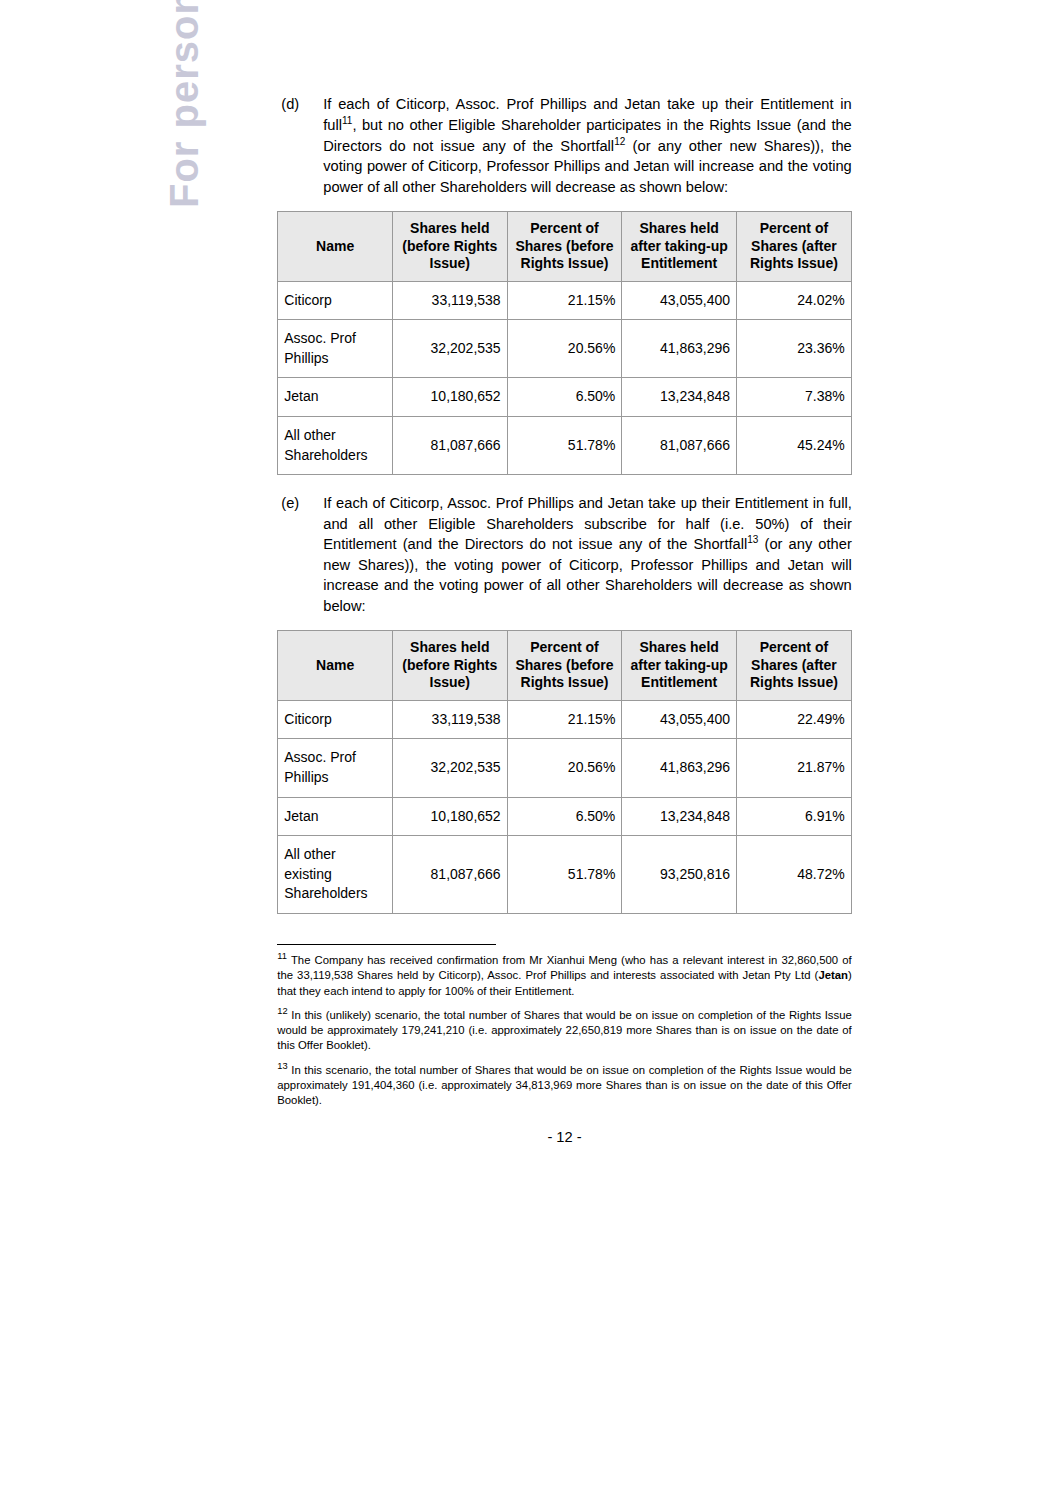For personal use only
(d)
If each of Citicorp, Assoc. Prof Phillips and Jetan take up their Entitlement in full11, but no other Eligible Shareholder participates in the Rights Issue (and the Directors do not issue any of the Shortfall12 (or any other new Shares)), the voting power of Citicorp, Professor Phillips and Jetan will increase and the voting power of all other Shareholders will decrease as shown below:
| Name | Shares held (before Rights Issue) | Percent of Shares (before Rights Issue) | Shares held after taking-up Entitlement | Percent of Shares (after Rights Issue) |
| --- | --- | --- | --- | --- |
| Citicorp | 33,119,538 | 21.15% | 43,055,400 | 24.02% |
| Assoc. Prof Phillips | 32,202,535 | 20.56% | 41,863,296 | 23.36% |
| Jetan | 10,180,652 | 6.50% | 13,234,848 | 7.38% |
| All other Shareholders | 81,087,666 | 51.78% | 81,087,666 | 45.24% |
(e)
If each of Citicorp, Assoc. Prof Phillips and Jetan take up their Entitlement in full, and all other Eligible Shareholders subscribe for half (i.e. 50%) of their Entitlement (and the Directors do not issue any of the Shortfall13 (or any other new Shares)), the voting power of Citicorp, Professor Phillips and Jetan will increase and the voting power of all other Shareholders will decrease as shown below:
| Name | Shares held (before Rights Issue) | Percent of Shares (before Rights Issue) | Shares held after taking-up Entitlement | Percent of Shares (after Rights Issue) |
| --- | --- | --- | --- | --- |
| Citicorp | 33,119,538 | 21.15% | 43,055,400 | 22.49% |
| Assoc. Prof Phillips | 32,202,535 | 20.56% | 41,863,296 | 21.87% |
| Jetan | 10,180,652 | 6.50% | 13,234,848 | 6.91% |
| All other existing Shareholders | 81,087,666 | 51.78% | 93,250,816 | 48.72% |
11 The Company has received confirmation from Mr Xianhui Meng (who has a relevant interest in 32,860,500 of the 33,119,538 Shares held by Citicorp), Assoc. Prof Phillips and interests associated with Jetan Pty Ltd (Jetan) that they each intend to apply for 100% of their Entitlement.
12 In this (unlikely) scenario, the total number of Shares that would be on issue on completion of the Rights Issue would be approximately 179,241,210 (i.e. approximately 22,650,819 more Shares than is on issue on the date of this Offer Booklet).
13 In this scenario, the total number of Shares that would be on issue on completion of the Rights Issue would be approximately 191,404,360 (i.e. approximately 34,813,969 more Shares than is on issue on the date of this Offer Booklet).
- 12 -